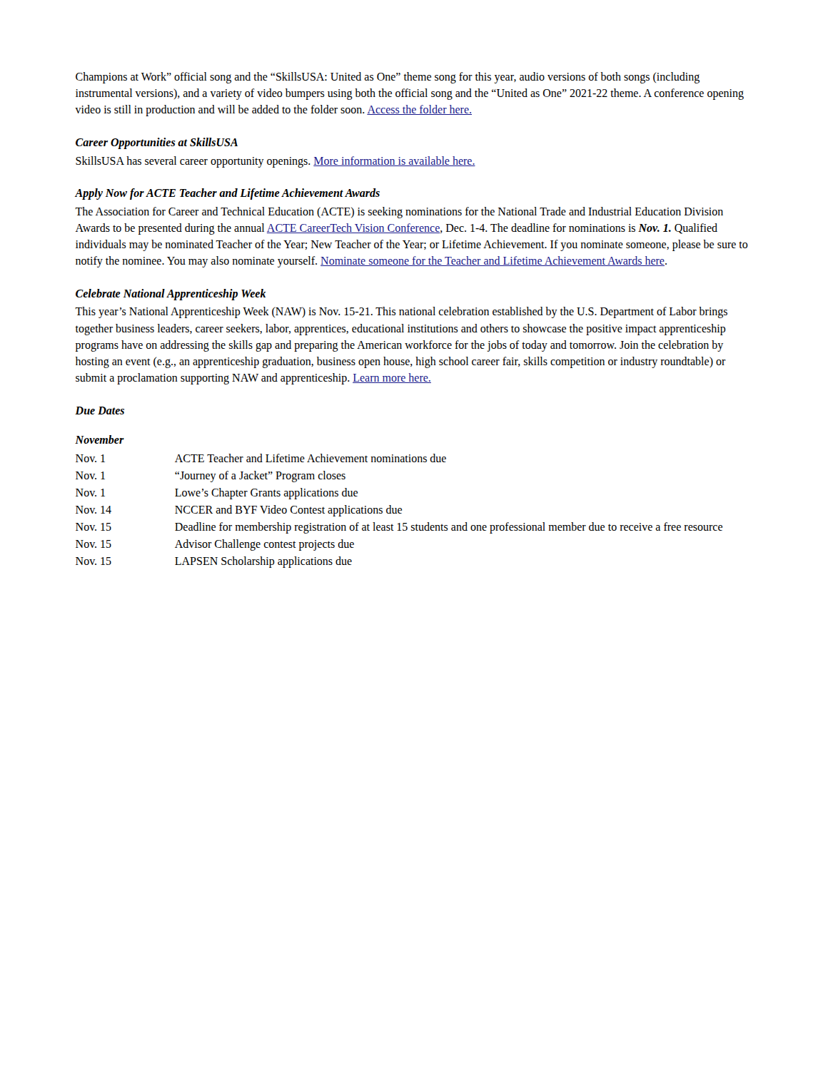Champions at Work” official song and the “SkillsUSA: United as One” theme song for this year, audio versions of both songs (including instrumental versions), and a variety of video bumpers using both the official song and the “United as One” 2021-22 theme. A conference opening video is still in production and will be added to the folder soon. Access the folder here.
Career Opportunities at SkillsUSA
SkillsUSA has several career opportunity openings. More information is available here.
Apply Now for ACTE Teacher and Lifetime Achievement Awards
The Association for Career and Technical Education (ACTE) is seeking nominations for the National Trade and Industrial Education Division Awards to be presented during the annual ACTE CareerTech Vision Conference, Dec. 1-4. The deadline for nominations is Nov. 1. Qualified individuals may be nominated Teacher of the Year; New Teacher of the Year; or Lifetime Achievement. If you nominate someone, please be sure to notify the nominee. You may also nominate yourself. Nominate someone for the Teacher and Lifetime Achievement Awards here.
Celebrate National Apprenticeship Week
This year’s National Apprenticeship Week (NAW) is Nov. 15-21. This national celebration established by the U.S. Department of Labor brings together business leaders, career seekers, labor, apprentices, educational institutions and others to showcase the positive impact apprenticeship programs have on addressing the skills gap and preparing the American workforce for the jobs of today and tomorrow. Join the celebration by hosting an event (e.g., an apprenticeship graduation, business open house, high school career fair, skills competition or industry roundtable) or submit a proclamation supporting NAW and apprenticeship. Learn more here.
Due Dates
November
| Nov. 1 | ACTE Teacher and Lifetime Achievement nominations due |
| Nov. 1 | “Journey of a Jacket” Program closes |
| Nov. 1 | Lowe’s Chapter Grants applications due |
| Nov. 14 | NCCER and BYF Video Contest applications due |
| Nov. 15 | Deadline for membership registration of at least 15 students and one professional member due to receive a free resource |
| Nov. 15 | Advisor Challenge contest projects due |
| Nov. 15 | LAPSEN Scholarship applications due |